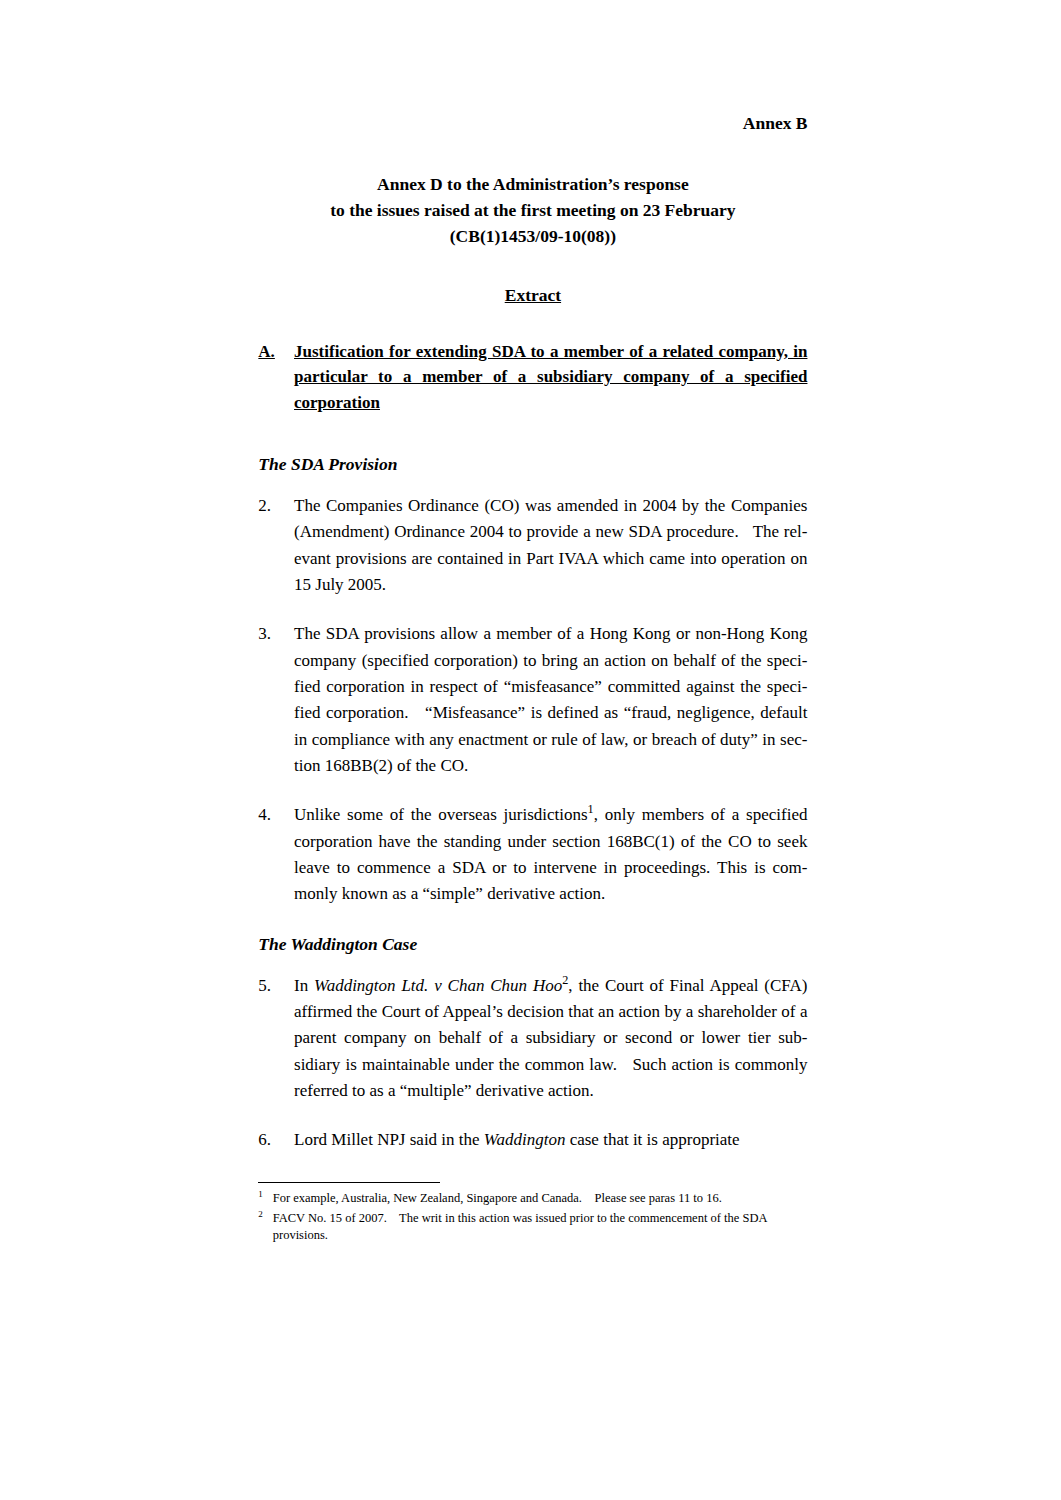Annex B
Annex D to the Administration’s response to the issues raised at the first meeting on 23 February (CB(1)1453/09-10(08))
Extract
A.
Justification for extending SDA to a member of a related company, in particular to a member of a subsidiary company of a specified corporation
The SDA Provision
2.
The Companies Ordinance (CO) was amended in 2004 by the Companies (Amendment) Ordinance 2004 to provide a new SDA procedure. The relevant provisions are contained in Part IVAA which came into operation on 15 July 2005.
3.
The SDA provisions allow a member of a Hong Kong or non-Hong Kong company (specified corporation) to bring an action on behalf of the specified corporation in respect of “misfeasance” committed against the specified corporation. “Misfeasance” is defined as “fraud, negligence, default in compliance with any enactment or rule of law, or breach of duty” in section 168BB(2) of the CO.
4.
Unlike some of the overseas jurisdictions1, only members of a specified corporation have the standing under section 168BC(1) of the CO to seek leave to commence a SDA or to intervene in proceedings. This is commonly known as a “simple” derivative action.
The Waddington Case
5.
In Waddington Ltd. v Chan Chun Hoo2, the Court of Final Appeal (CFA) affirmed the Court of Appeal’s decision that an action by a shareholder of a parent company on behalf of a subsidiary or second or lower tier subsidiary is maintainable under the common law. Such action is commonly referred to as a “multiple” derivative action.
6.
Lord Millet NPJ said in the Waddington case that it is appropriate
1
For example, Australia, New Zealand, Singapore and Canada. Please see paras 11 to 16.
2
FACV No. 15 of 2007. The writ in this action was issued prior to the commencement of the SDAprovisions.